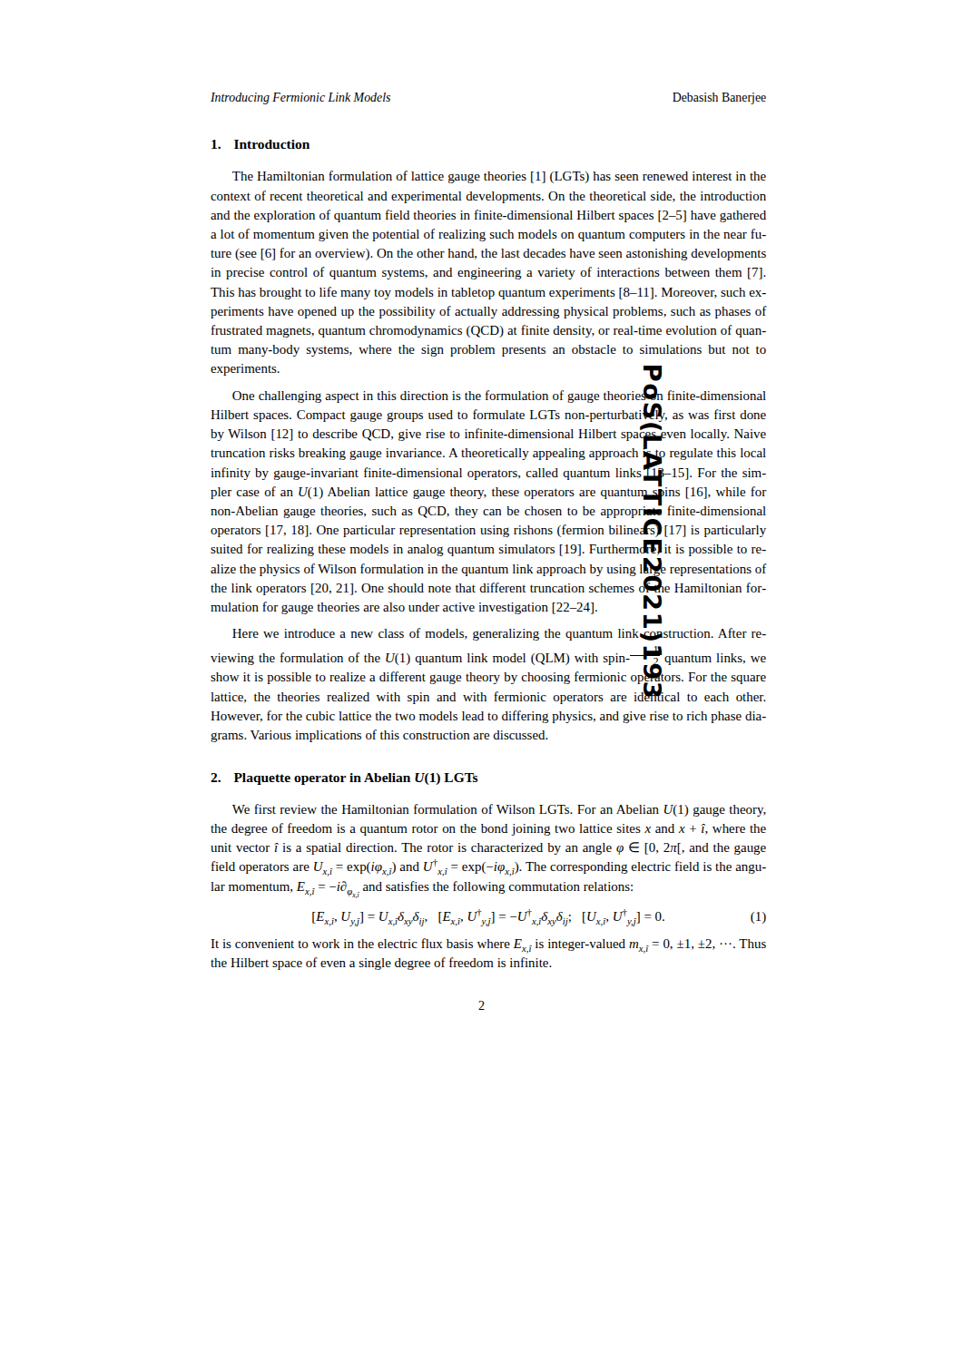Introducing Fermionic Link Models Debasish Banerjee
1. Introduction
The Hamiltonian formulation of lattice gauge theories [1] (LGTs) has seen renewed interest in the context of recent theoretical and experimental developments. On the theoretical side, the introduction and the exploration of quantum field theories in finite-dimensional Hilbert spaces [2–5] have gathered a lot of momentum given the potential of realizing such models on quantum computers in the near future (see [6] for an overview). On the other hand, the last decades have seen astonishing developments in precise control of quantum systems, and engineering a variety of interactions between them [7]. This has brought to life many toy models in tabletop quantum experiments [8–11]. Moreover, such experiments have opened up the possibility of actually addressing physical problems, such as phases of frustrated magnets, quantum chromodynamics (QCD) at finite density, or real-time evolution of quantum many-body systems, where the sign problem presents an obstacle to simulations but not to experiments.
One challenging aspect in this direction is the formulation of gauge theories on finite-dimensional Hilbert spaces. Compact gauge groups used to formulate LGTs non-perturbatively, as was first done by Wilson [12] to describe QCD, give rise to infinite-dimensional Hilbert spaces even locally. Naive truncation risks breaking gauge invariance. A theoretically appealing approach is to regulate this local infinity by gauge-invariant finite-dimensional operators, called quantum links [13–15]. For the simpler case of an U(1) Abelian lattice gauge theory, these operators are quantum spins [16], while for non-Abelian gauge theories, such as QCD, they can be chosen to be appropriate finite-dimensional operators [17, 18]. One particular representation using rishons (fermion bilinears) [17] is particularly suited for realizing these models in analog quantum simulators [19]. Furthermore, it is possible to realize the physics of Wilson formulation in the quantum link approach by using large representations of the link operators [20, 21]. One should note that different truncation schemes of the Hamiltonian formulation for gauge theories are also under active investigation [22–24].
Here we introduce a new class of models, generalizing the quantum link construction. After reviewing the formulation of the U(1) quantum link model (QLM) with spin-12 quantum links, we show it is possible to realize a different gauge theory by choosing fermionic operators. For the square lattice, the theories realized with spin and with fermionic operators are identical to each other. However, for the cubic lattice the two models lead to differing physics, and give rise to rich phase diagrams. Various implications of this construction are discussed.
2. Plaquette operator in Abelian U(1) LGTs
We first review the Hamiltonian formulation of Wilson LGTs. For an Abelian U(1) gauge theory, the degree of freedom is a quantum rotor on the bond joining two lattice sites x and x + î, where the unit vector î is a spatial direction. The rotor is characterized by an angle φ ∈ [0, 2π[, and the gauge field operators are Ux,î = exp(iφx,î) and U†x,î = exp(−iφx,î). The corresponding electric field is the angular momentum, Ex,î = −i∂φx,î and satisfies the following commutation relations:
[Ex,î, Uy,ĵ] = Ux,îδxyδij, [Ex,î, U†y,ĵ] = −U†x,îδxyδij; [Ux,î, U†y,ĵ] = 0. (1)
It is convenient to work in the electric flux basis where Ex,î is integer-valued mx,î = 0, ±1, ±2, ···. Thus the Hilbert space of even a single degree of freedom is infinite.
PoS(LATTICE2021)193
2